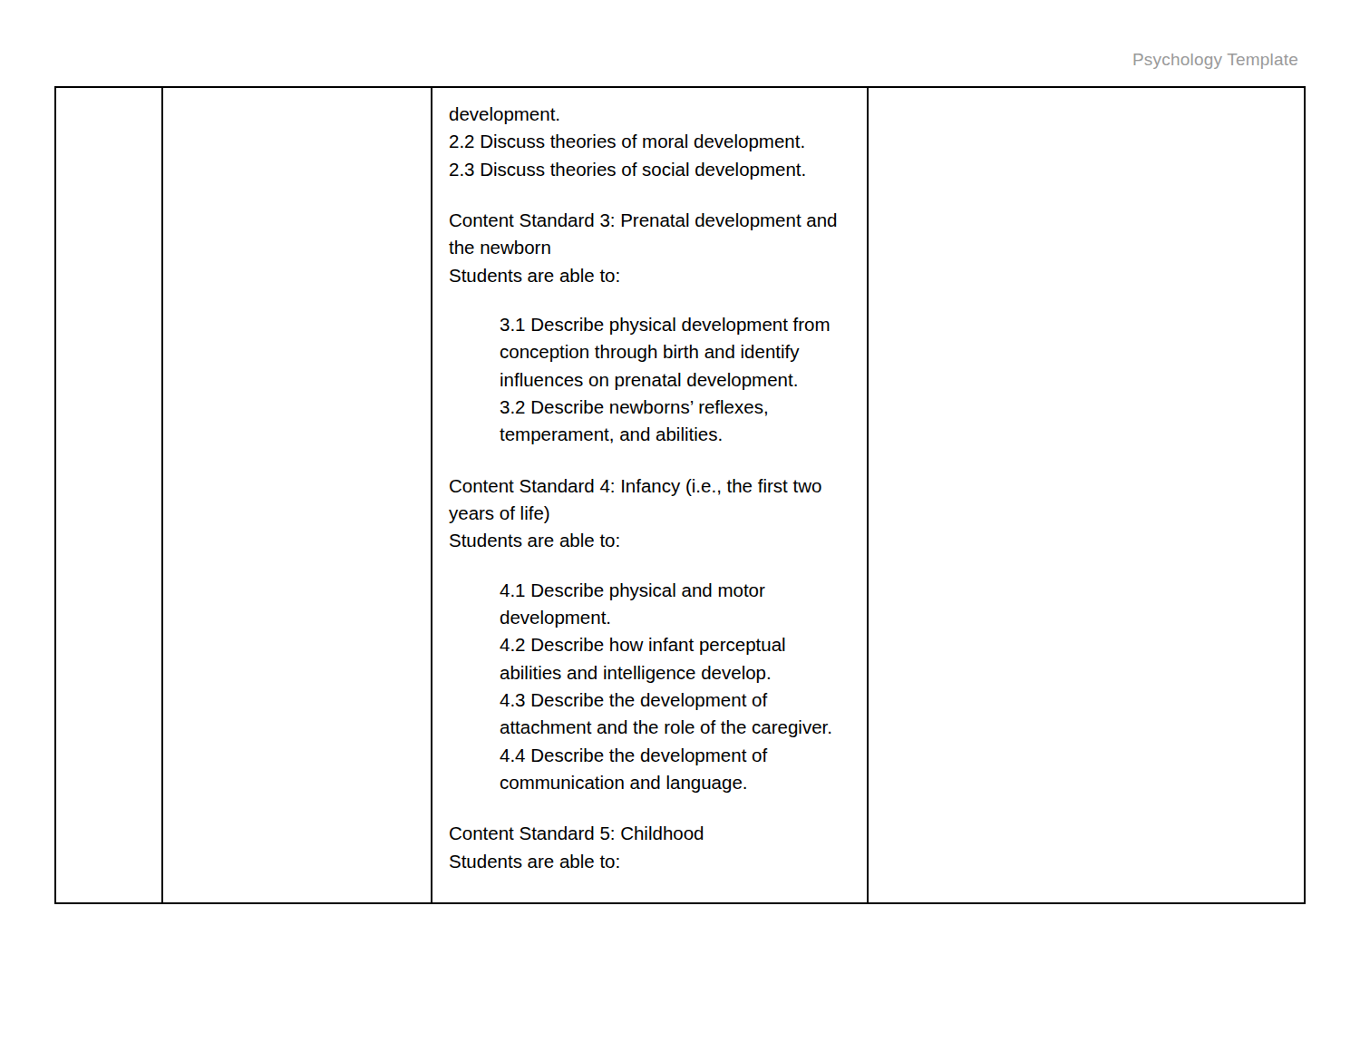Psychology Template
| | | development. 2.2 Discuss theories of moral development. 2.3 Discuss theories of social development. Content Standard 3: Prenatal development and the newborn Students are able to: 3.1 Describe physical development from conception through birth and identify influences on prenatal development. 3.2 Describe newborns’ reflexes, temperament, and abilities. Content Standard 4: Infancy (i.e., the first two years of life) Students are able to: 4.1 Describe physical and motor development. 4.2 Describe how infant perceptual abilities and intelligence develop. 4.3 Describe the development of attachment and the role of the caregiver. 4.4 Describe the development of communication and language. Content Standard 5: Childhood Students are able to: | |